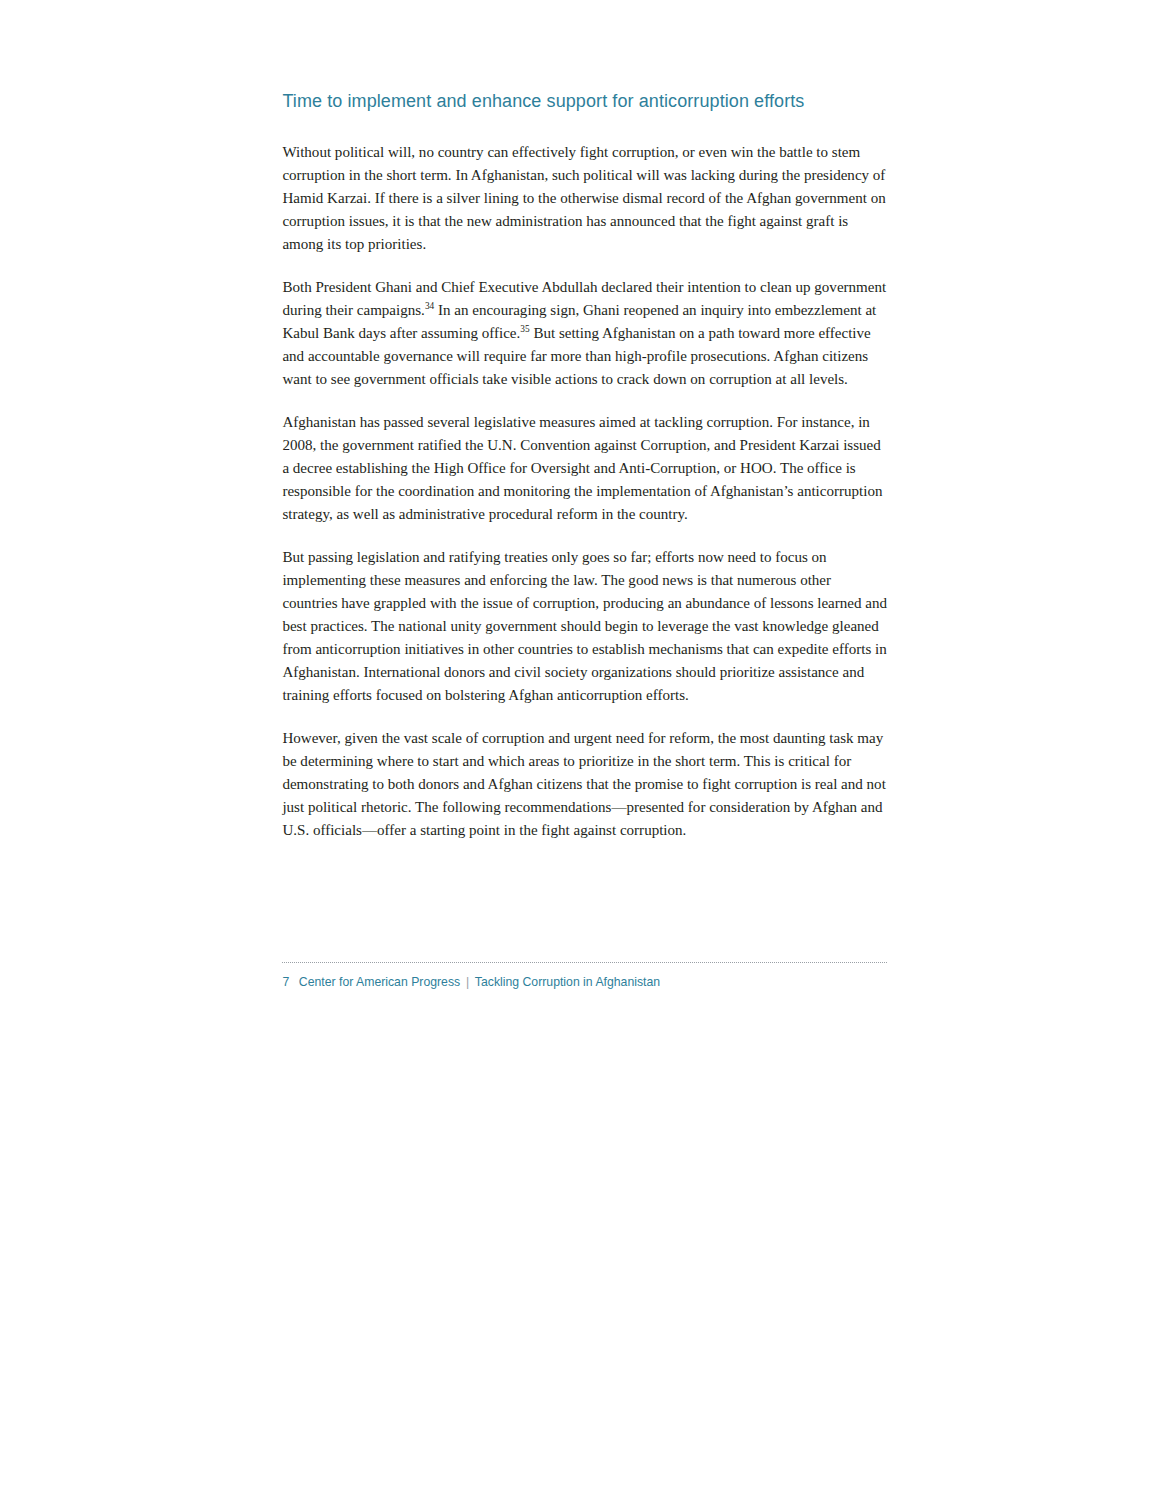Time to implement and enhance support for anticorruption efforts
Without political will, no country can effectively fight corruption, or even win the battle to stem corruption in the short term. In Afghanistan, such political will was lacking during the presidency of Hamid Karzai. If there is a silver lining to the otherwise dismal record of the Afghan government on corruption issues, it is that the new administration has announced that the fight against graft is among its top priorities.
Both President Ghani and Chief Executive Abdullah declared their intention to clean up government during their campaigns.34 In an encouraging sign, Ghani reopened an inquiry into embezzlement at Kabul Bank days after assuming office.35 But setting Afghanistan on a path toward more effective and accountable governance will require far more than high-profile prosecutions. Afghan citizens want to see government officials take visible actions to crack down on corruption at all levels.
Afghanistan has passed several legislative measures aimed at tackling corruption. For instance, in 2008, the government ratified the U.N. Convention against Corruption, and President Karzai issued a decree establishing the High Office for Oversight and Anti-Corruption, or HOO. The office is responsible for the coordination and monitoring the implementation of Afghanistan’s anticorruption strategy, as well as administrative procedural reform in the country.
But passing legislation and ratifying treaties only goes so far; efforts now need to focus on implementing these measures and enforcing the law. The good news is that numerous other countries have grappled with the issue of corruption, producing an abundance of lessons learned and best practices. The national unity government should begin to leverage the vast knowledge gleaned from anticorruption initiatives in other countries to establish mechanisms that can expedite efforts in Afghanistan. International donors and civil society organizations should prioritize assistance and training efforts focused on bolstering Afghan anticorruption efforts.
However, given the vast scale of corruption and urgent need for reform, the most daunting task may be determining where to start and which areas to prioritize in the short term. This is critical for demonstrating to both donors and Afghan citizens that the promise to fight corruption is real and not just political rhetoric. The following recommendations—presented for consideration by Afghan and U.S. officials—offer a starting point in the fight against corruption.
7 Center for American Progress|Tackling Corruption in Afghanistan